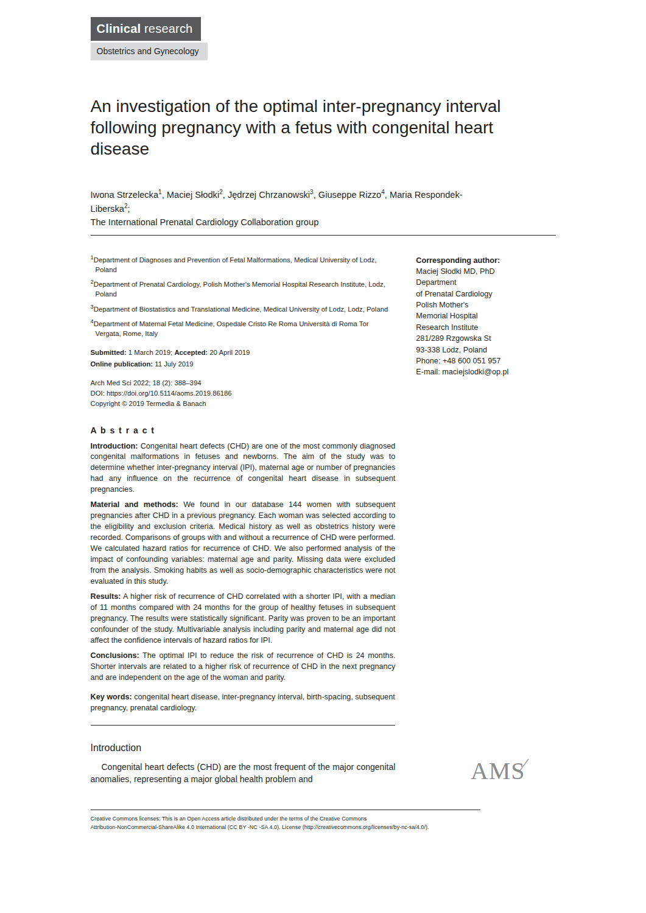Clinical research
Obstetrics and Gynecology
An investigation of the optimal inter-pregnancy interval following pregnancy with a fetus with congenital heart disease
Iwona Strzelecka1, Maciej Słodki2, Jędrzej Chrzanowski3, Giuseppe Rizzo4, Maria Respondek-Liberska2;
The International Prenatal Cardiology Collaboration group
1Department of Diagnoses and Prevention of Fetal Malformations, Medical University of Lodz, Poland
2Department of Prenatal Cardiology, Polish Mother's Memorial Hospital Research Institute, Lodz, Poland
3Department of Biostatistics and Translational Medicine, Medical University of Lodz, Lodz, Poland
4Department of Maternal Fetal Medicine, Ospedale Cristo Re Roma Università di Roma Tor Vergata, Rome, Italy
Submitted: 1 March 2019; Accepted: 20 April 2019
Online publication: 11 July 2019
Arch Med Sci 2022; 18 (2): 388–394
DOI: https://doi.org/10.5114/aoms.2019.86186
Copyright © 2019 Termedia & Banach
A b s t r a c t
Introduction: Congenital heart defects (CHD) are one of the most commonly diagnosed congenital malformations in fetuses and newborns. The aim of the study was to determine whether inter-pregnancy interval (IPI), maternal age or number of pregnancies had any influence on the recurrence of congenital heart disease in subsequent pregnancies.
Material and methods: We found in our database 144 women with subsequent pregnancies after CHD in a previous pregnancy. Each woman was selected according to the eligibility and exclusion criteria. Medical history as well as obstetrics history were recorded. Comparisons of groups with and without a recurrence of CHD were performed. We calculated hazard ratios for recurrence of CHD. We also performed analysis of the impact of confounding variables: maternal age and parity. Missing data were excluded from the analysis. Smoking habits as well as socio-demographic characteristics were not evaluated in this study.
Results: A higher risk of recurrence of CHD correlated with a shorter IPI, with a median of 11 months compared with 24 months for the group of healthy fetuses in subsequent pregnancy. The results were statistically significant. Parity was proven to be an important confounder of the study. Multivariable analysis including parity and maternal age did not affect the confidence intervals of hazard ratios for IPI.
Conclusions: The optimal IPI to reduce the risk of recurrence of CHD is 24 months. Shorter intervals are related to a higher risk of recurrence of CHD in the next pregnancy and are independent on the age of the woman and parity.
Key words: congenital heart disease, inter-pregnancy interval, birth-spacing, subsequent pregnancy, prenatal cardiology.
Introduction
Congenital heart defects (CHD) are the most frequent of the major congenital anomalies, representing a major global health problem and
Corresponding author:
Maciej Słodki MD, PhD
Department
of Prenatal Cardiology
Polish Mother's
Memorial Hospital
Research Institute
281/289 Rzgowska St
93-338 Lodz, Poland
Phone: +48 600 051 957
E-mail: maciejslodki@op.pl
AMS⁄
Creative Commons licenses: This is an Open Access article distributed under the terms of the Creative Commons
Attribution-NonCommercial-ShareAlike 4.0 International (CC BY -NC -SA 4.0). License (http://creativecommons.org/licenses/by-nc-sa/4.0/).